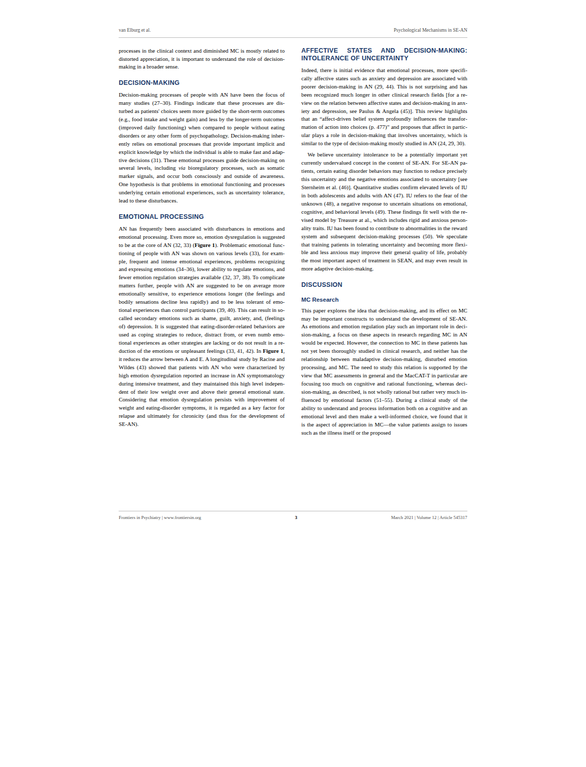van Elburg et al. Psychological Mechanisms in SE-AN
processes in the clinical context and diminished MC is mostly related to distorted appreciation, it is important to understand the role of decision-making in a broader sense.
Decision-Making
Decision-making processes of people with AN have been the focus of many studies (27–30). Findings indicate that these processes are disturbed as patients' choices seem more guided by the short-term outcomes (e.g., food intake and weight gain) and less by the longer-term outcomes (improved daily functioning) when compared to people without eating disorders or any other form of psychopathology. Decision-making inherently relies on emotional processes that provide important implicit and explicit knowledge by which the individual is able to make fast and adaptive decisions (31). These emotional processes guide decision-making on several levels, including via bioregulatory processes, such as somatic marker signals, and occur both consciously and outside of awareness. One hypothesis is that problems in emotional functioning and processes underlying certain emotional experiences, such as uncertainty tolerance, lead to these disturbances.
Emotional Processing
AN has frequently been associated with disturbances in emotions and emotional processing. Even more so, emotion dysregulation is suggested to be at the core of AN (32, 33) (Figure 1). Problematic emotional functioning of people with AN was shown on various levels (33), for example, frequent and intense emotional experiences, problems recognizing and expressing emotions (34–36), lower ability to regulate emotions, and fewer emotion regulation strategies available (32, 37, 38). To complicate matters further, people with AN are suggested to be on average more emotionally sensitive, to experience emotions longer (the feelings and bodily sensations decline less rapidly) and to be less tolerant of emotional experiences than control participants (39, 40). This can result in so-called secondary emotions such as shame, guilt, anxiety, and, (feelings of) depression. It is suggested that eating-disorder-related behaviors are used as coping strategies to reduce, distract from, or even numb emotional experiences as other strategies are lacking or do not result in a reduction of the emotions or unpleasant feelings (33, 41, 42). In Figure 1, it reduces the arrow between A and E. A longitudinal study by Racine and Wildes (43) showed that patients with AN who were characterized by high emotion dysregulation reported an increase in AN symptomatology during intensive treatment, and they maintained this high level independent of their low weight over and above their general emotional state. Considering that emotion dysregulation persists with improvement of weight and eating-disorder symptoms, it is regarded as a key factor for relapse and ultimately for chronicity (and thus for the development of SE-AN).
Affective States and Decision-Making: Intolerance of Uncertainty
Indeed, there is initial evidence that emotional processes, more specifically affective states such as anxiety and depression are associated with poorer decision-making in AN (29, 44). This is not surprising and has been recognized much longer in other clinical research fields [for a review on the relation between affective states and decision-making in anxiety and depression, see Paulus & Angela (45)]. This review highlights that an “affect-driven belief system profoundly influences the transformation of action into choices (p. 477)” and proposes that affect in particular plays a role in decision-making that involves uncertainty, which is similar to the type of decision-making mostly studied in AN (24, 29, 30).
We believe uncertainty intolerance to be a potentially important yet currently undervalued concept in the context of SE-AN. For SE-AN patients, certain eating disorder behaviors may function to reduce precisely this uncertainty and the negative emotions associated to uncertainty [see Sternheim et al. (46)]. Quantitative studies confirm elevated levels of IU in both adolescents and adults with AN (47). IU refers to the fear of the unknown (48), a negative response to uncertain situations on emotional, cognitive, and behavioral levels (49). These findings fit well with the revised model by Treasure at al., which includes rigid and anxious personality traits. IU has been found to contribute to abnormalities in the reward system and subsequent decision-making processes (50). We speculate that training patients in tolerating uncertainty and becoming more flexible and less anxious may improve their general quality of life, probably the most important aspect of treatment in SEAN, and may even result in more adaptive decision-making.
Discussion
MC Research
This paper explores the idea that decision-making, and its effect on MC may be important constructs to understand the development of SE-AN. As emotions and emotion regulation play such an important role in decision-making, a focus on these aspects in research regarding MC in AN would be expected. However, the connection to MC in these patients has not yet been thoroughly studied in clinical research, and neither has the relationship between maladaptive decision-making, disturbed emotion processing, and MC. The need to study this relation is supported by the view that MC assessments in general and the MacCAT-T in particular are focusing too much on cognitive and rational functioning, whereas decision-making, as described, is not wholly rational but rather very much influenced by emotional factors (51–55). During a clinical study of the ability to understand and process information both on a cognitive and an emotional level and then make a well-informed choice, we found that it is the aspect of appreciation in MC—the value patients assign to issues such as the illness itself or the proposed
Frontiers in Psychiatry | www.frontiersin.org 3 March 2021 | Volume 12 | Article 545317